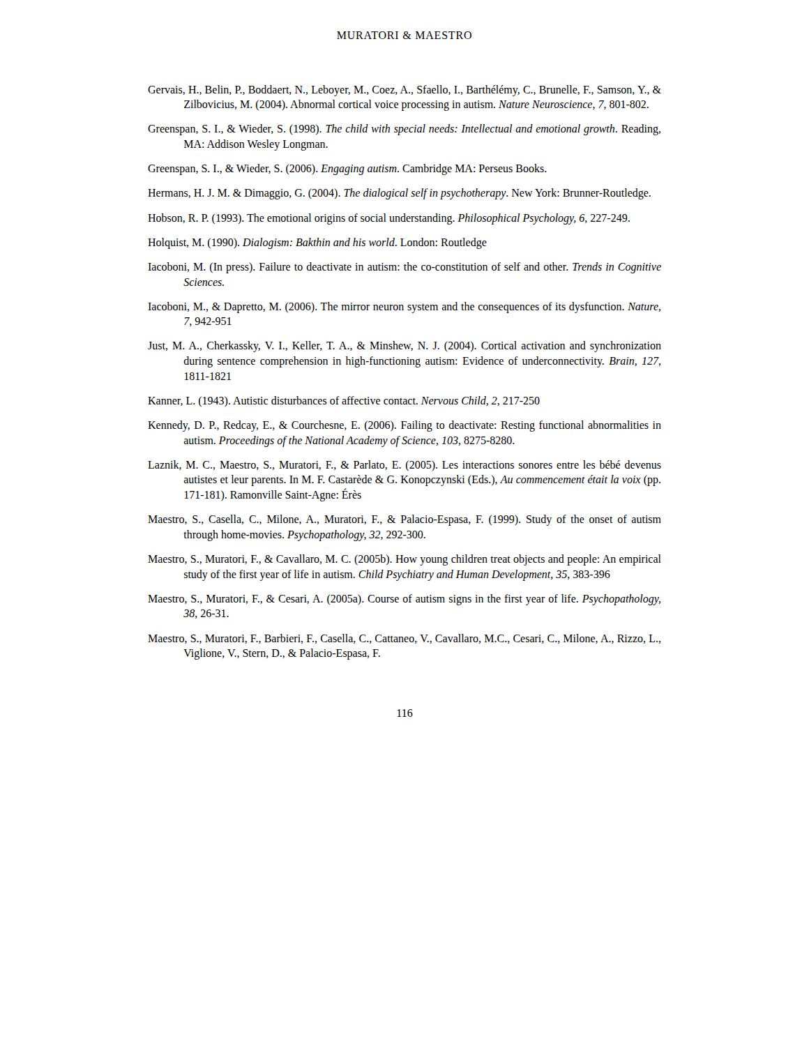MURATORI & MAESTRO
Gervais, H., Belin, P., Boddaert, N., Leboyer, M., Coez, A., Sfaello, I., Barthélémy, C., Brunelle, F., Samson, Y., & Zilbovicius, M. (2004). Abnormal cortical voice processing in autism. Nature Neuroscience, 7, 801-802.
Greenspan, S. I., & Wieder, S. (1998). The child with special needs: Intellectual and emotional growth. Reading, MA: Addison Wesley Longman.
Greenspan, S. I., & Wieder, S. (2006). Engaging autism. Cambridge MA: Perseus Books.
Hermans, H. J. M. & Dimaggio, G. (2004). The dialogical self in psychotherapy. New York: Brunner-Routledge.
Hobson, R. P. (1993). The emotional origins of social understanding. Philosophical Psychology, 6, 227-249.
Holquist, M. (1990). Dialogism: Bakthin and his world. London: Routledge
Iacoboni, M. (In press). Failure to deactivate in autism: the co-constitution of self and other. Trends in Cognitive Sciences.
Iacoboni, M., & Dapretto, M. (2006). The mirror neuron system and the consequences of its dysfunction. Nature, 7, 942-951
Just, M. A., Cherkassky, V. I., Keller, T. A., & Minshew, N. J. (2004). Cortical activation and synchronization during sentence comprehension in high-functioning autism: Evidence of underconnectivity. Brain, 127, 1811-1821
Kanner, L. (1943). Autistic disturbances of affective contact. Nervous Child, 2, 217-250
Kennedy, D. P., Redcay, E., & Courchesne, E. (2006). Failing to deactivate: Resting functional abnormalities in autism. Proceedings of the National Academy of Science, 103, 8275-8280.
Laznik, M. C., Maestro, S., Muratori, F., & Parlato, E. (2005). Les interactions sonores entre les bébé devenus autistes et leur parents. In M. F. Castarède & G. Konopczynski (Eds.), Au commencement était la voix (pp. 171-181). Ramonville Saint-Agne: Érès
Maestro, S., Casella, C., Milone, A., Muratori, F., & Palacio-Espasa, F. (1999). Study of the onset of autism through home-movies. Psychopathology, 32, 292-300.
Maestro, S., Muratori, F., & Cavallaro, M. C. (2005b). How young children treat objects and people: An empirical study of the first year of life in autism. Child Psychiatry and Human Development, 35, 383-396
Maestro, S., Muratori, F., & Cesari, A. (2005a). Course of autism signs in the first year of life. Psychopathology, 38, 26-31.
Maestro, S., Muratori, F., Barbieri, F., Casella, C., Cattaneo, V., Cavallaro, M.C., Cesari, C., Milone, A., Rizzo, L., Viglione, V., Stern, D., & Palacio-Espasa, F.
116